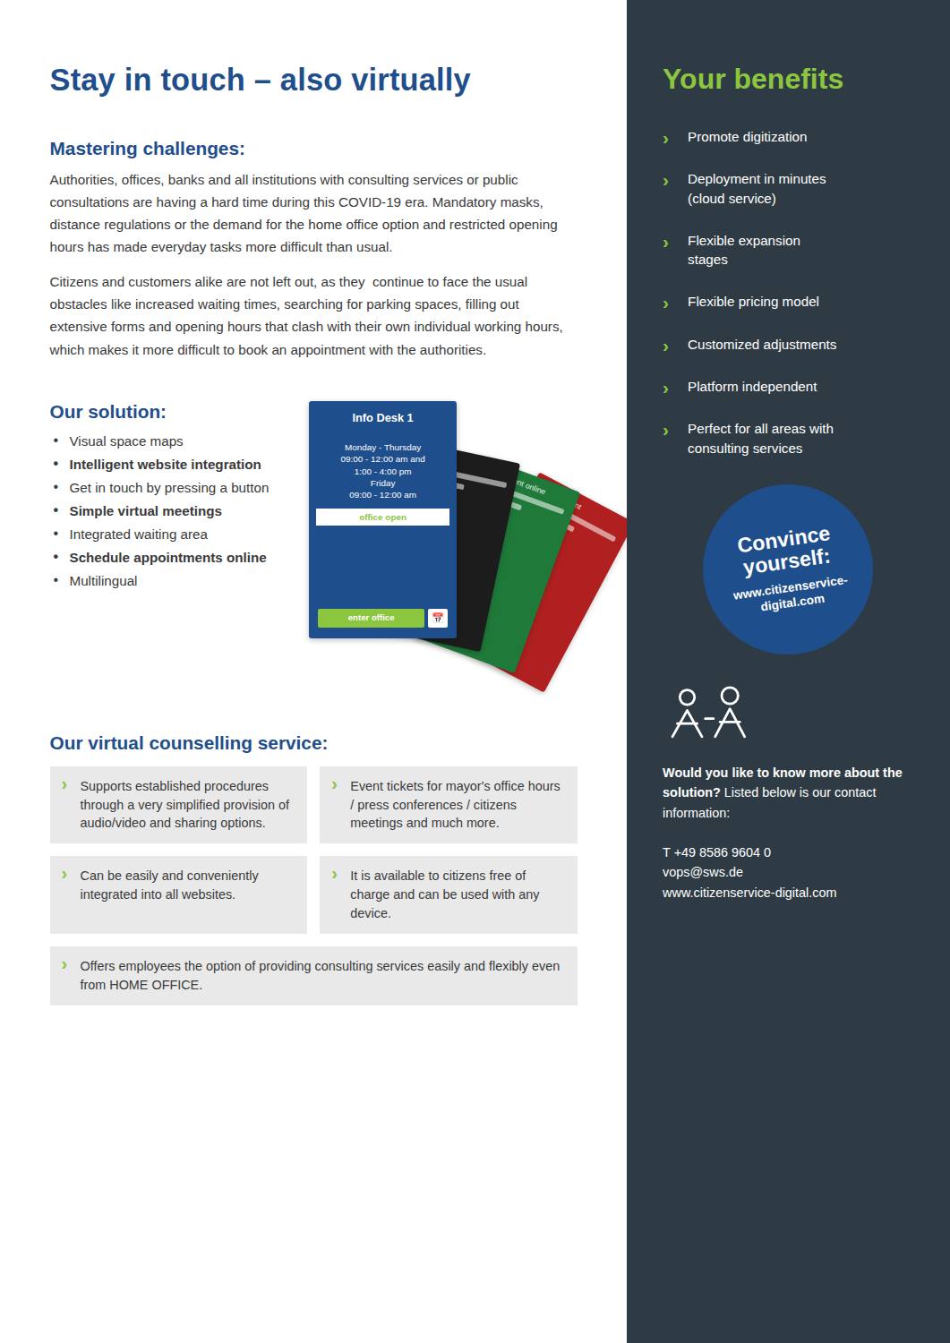Stay in touch – also virtually
Mastering challenges:
Authorities, offices, banks and all institutions with consulting services or public consultations are having a hard time during this COVID-19 era. Mandatory masks, distance regulations or the demand for the home office option and restricted opening hours has made everyday tasks more difficult than usual.
Citizens and customers alike are not left out, as they continue to face the usual obstacles like increased waiting times, searching for parking spaces, filling out extensive forms and opening hours that clash with their own individual working hours, which makes it more difficult to book an appointment with the authorities.
Our solution:
Visual space maps
Intelligent website integration
Get in touch by pressing a button
Simple virtual meetings
Integrated waiting area
Schedule appointments online
Multilingual
Management
Appointment online
Innovation
Info Desk 1
Monday - Thursday
09:00 - 12:00 am and
1:00 - 4:00 pm
Friday
09:00 - 12:00 am
office open
enter office
📅
Our virtual counselling service:
Supports established procedures through a very simplified provision of audio/video and sharing options.
Event tickets for mayor's office hours / press conferences / citizens meetings and much more.
Can be easily and conveniently integrated into all websites.
It is available to citizens free of charge and can be used with any device.
Offers employees the option of providing consulting services easily and flexibly even from HOME OFFICE.
Your benefits
Promote digitization
Deployment in minutes
(cloud service)
Flexible expansion
stages
Flexible pricing model
Customized adjustments
Platform independent
Perfect for all areas with
consulting services
Convince
yourself:
www.citizenservice-digital.com
Would you like to know more about the solution? Listed below is our contact information:
T +49 8586 9604 0
vops@sws.de
www.citizenservice-digital.com